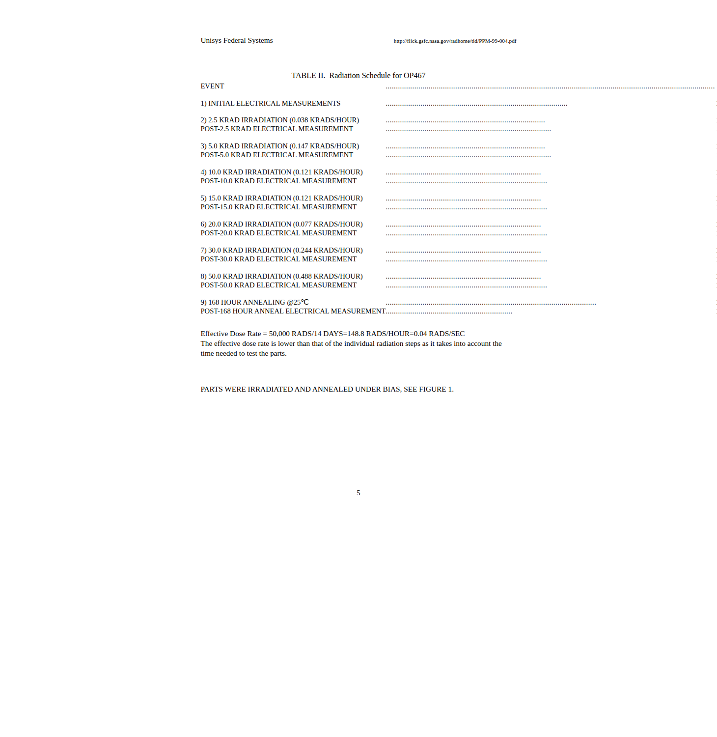Unisys Federal Systems
http://flick.gsfc.nasa.gov/radhome/tid/PPM-99-004.pdf
TABLE II. Radiation Schedule for OP467
| EVENT | ................................................................................................................................................................. | DATE |
| 1) INITIAL ELECTRICAL MEASUREMENTS | ......................................................................................... | 10/05/98 |
| 2) 2.5 KRAD IRRADIATION (0.038 KRADS/HOUR) | .............................................................................. | 10/05/98 |
| POST-2.5 KRAD ELECTRICAL MEASUREMENT | ................................................................................. | 10/06/98 |
| 3) 5.0 KRAD IRRADIATION (0.147 KRADS/HOUR) | .............................................................................. | 10/06/98 |
| POST-5.0 KRAD ELECTRICAL MEASUREMENT | ................................................................................. | 10/07/98 |
| 4) 10.0 KRAD IRRADIATION (0.121 KRADS/HOUR) | ............................................................................ | 10/07/98 |
| POST-10.0 KRAD ELECTRICAL MEASUREMENT | ............................................................................... | 10/09/98 |
| 5) 15.0 KRAD IRRADIATION (0.121 KRADS/HOUR) | ............................................................................ | 10/09/98 |
| POST-15.0 KRAD ELECTRICAL MEASUREMENT | ............................................................................... | 10/13/98 |
| 6) 20.0 KRAD IRRADIATION (0.077 KRADS/HOUR) | ............................................................................ | 10/13/98 |
| POST-20.0 KRAD ELECTRICAL MEASUREMENT | ............................................................................... | 10/15/98 |
| 7) 30.0 KRAD IRRADIATION (0.244 KRADS/HOUR) | ............................................................................ | 10/15/98 |
| POST-30.0 KRAD ELECTRICAL MEASUREMENT | ............................................................................... | 10/19/98 |
| 8) 50.0 KRAD IRRADIATION (0.488 KRADS/HOUR) | ............................................................................ | 10/19/98 |
| POST-50.0 KRAD ELECTRICAL MEASUREMENT | ............................................................................... | 10/21/98 |
| 9) 168 HOUR ANNEALING @25℃ | ....................................................................................................... | 10/21/98 |
| POST-168 HOUR ANNEAL ELECTRICAL MEASUREMENT | .............................................................. | 10/28/98 |
Effective Dose Rate = 50,000 RADS/14 DAYS=148.8 RADS/HOUR=0.04 RADS/SEC
The effective dose rate is lower than that of the individual radiation steps as it takes into account the time needed to test the parts.
PARTS WERE IRRADIATED AND ANNEALED UNDER BIAS, SEE FIGURE 1.
5